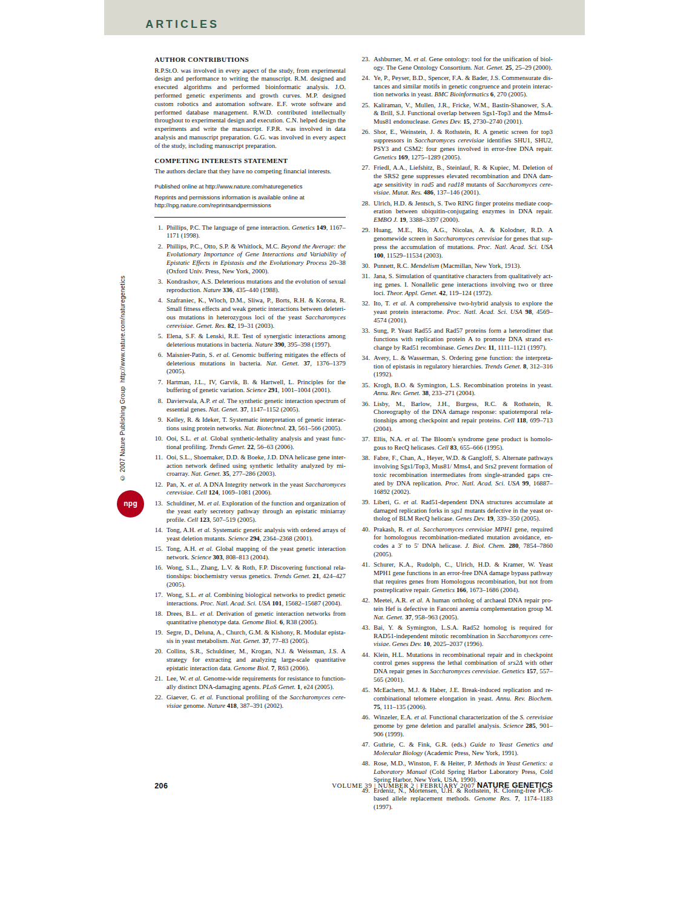ARTICLES
© 2007 Nature Publishing Group http://www.nature.com/naturegenetics
npg
Author contributions
R.P.St.O. was involved in every aspect of the study, from experimental design and performance to writing the manuscript. R.M. designed and executed algorithms and performed bioinformatic analysis. J.O. performed genetic experiments and growth curves. M.P. designed custom robotics and automation software. E.F. wrote software and performed database management. R.W.D. contributed intellectually throughout to experimental design and execution. C.N. helped design the experiments and write the manuscript. F.P.R. was involved in data analysis and manuscript preparation. G.G. was involved in every aspect of the study, including manuscript preparation.
Competing interests statement
The authors declare that they have no competing financial interests.
Published online at http://www.nature.com/naturegenetics
Reprints and permissions information is available online at http://npg.nature.com/reprintsandpermissions
1. Phillips, P.C. The language of gene interaction. Genetics 149, 1167–1171 (1998).
2. Phillips, P.C., Otto, S.P. & Whitlock, M.C. Beyond the Average: the Evolutionary Importance of Gene Interactions and Variability of Epistatic Effects in Epistasis and the Evolutionary Process 20–38 (Oxford Univ. Press, New York, 2000).
3. Kondrashov, A.S. Deleterious mutations and the evolution of sexual reproduction. Nature 336, 435–440 (1988).
4. Szafraniec, K., Wloch, D.M., Sliwa, P., Borts, R.H. & Korona, R. Small fitness effects and weak genetic interactions between deleterious mutations in heterozygous loci of the yeast Saccharomyces cerevisiae. Genet. Res. 82, 19–31 (2003).
5. Elena, S.F. & Lenski, R.E. Test of synergistic interactions among deleterious mutations in bacteria. Nature 390, 395–398 (1997).
6. Maisnier-Patin, S. et al. Genomic buffering mitigates the effects of deleterious mutations in bacteria. Nat. Genet. 37, 1376–1379 (2005).
7. Hartman, J.L., IV, Garvik, B. & Hartwell, L. Principles for the buffering of genetic variation. Science 291, 1001–1004 (2001).
8. Davierwala, A.P. et al. The synthetic genetic interaction spectrum of essential genes. Nat. Genet. 37, 1147–1152 (2005).
9. Kelley, R. & Ideker, T. Systematic interpretation of genetic interactions using protein networks. Nat. Biotechnol. 23, 561–566 (2005).
10. Ooi, S.L. et al. Global synthetic-lethality analysis and yeast functional profiling. Trends Genet. 22, 56–63 (2006).
11. Ooi, S.L., Shoemaker, D.D. & Boeke, J.D. DNA helicase gene interaction network defined using synthetic lethality analyzed by microarray. Nat. Genet. 35, 277–286 (2003).
12. Pan, X. et al. A DNA Integrity network in the yeast Saccharomyces cerevisiae. Cell 124, 1069–1081 (2006).
13. Schuldiner, M. et al. Exploration of the function and organization of the yeast early secretory pathway through an epistatic miniarray profile. Cell 123, 507–519 (2005).
14. Tong, A.H. et al. Systematic genetic analysis with ordered arrays of yeast deletion mutants. Science 294, 2364–2368 (2001).
15. Tong, A.H. et al. Global mapping of the yeast genetic interaction network. Science 303, 808–813 (2004).
16. Wong, S.L., Zhang, L.V. & Roth, F.P. Discovering functional relationships: biochemistry versus genetics. Trends Genet. 21, 424–427 (2005).
17. Wong, S.L. et al. Combining biological networks to predict genetic interactions. Proc. Natl. Acad. Sci. USA 101, 15682–15687 (2004).
18. Drees, B.L. et al. Derivation of genetic interaction networks from quantitative phenotype data. Genome Biol. 6, R38 (2005).
19. Segre, D., Deluna, A., Church, G.M. & Kishony, R. Modular epistasis in yeast metabolism. Nat. Genet. 37, 77–83 (2005).
20. Collins, S.R., Schuldiner, M., Krogan, N.J. & Weissman, J.S. A strategy for extracting and analyzing large-scale quantitative epistatic interaction data. Genome Biol. 7, R63 (2006).
21. Lee, W. et al. Genome-wide requirements for resistance to functionally distinct DNA-damaging agents. PLoS Genet. 1, e24 (2005).
22. Giaever, G. et al. Functional profiling of the Saccharomyces cerevisiae genome. Nature 418, 387–391 (2002).
23. Ashburner, M. et al. Gene ontology: tool for the unification of biology. The Gene Ontology Consortium. Nat. Genet. 25, 25–29 (2000).
24. Ye, P., Peyser, B.D., Spencer, F.A. & Bader, J.S. Commensurate distances and similar motifs in genetic congruence and protein interaction networks in yeast. BMC Bioinformatics 6, 270 (2005).
25. Kaliraman, V., Mullen, J.R., Fricke, W.M., Bastin-Shanower, S.A. & Brill, S.J. Functional overlap between Sgs1-Top3 and the Mms4-Mus81 endonuclease. Genes Dev. 15, 2730–2740 (2001).
26. Shor, E., Weinstein, J. & Rothstein, R. A genetic screen for top3 suppressors in Saccharomyces cerevisiae identifies SHU1, SHU2, PSY3 and CSM2: four genes involved in error-free DNA repair. Genetics 169, 1275–1289 (2005).
27. Friedl, A.A., Liefshitz, B., Steinlauf, R. & Kupiec, M. Deletion of the SRS2 gene suppresses elevated recombination and DNA damage sensitivity in rad5 and rad18 mutants of Saccharomyces cerevisiae. Mutat. Res. 486, 137–146 (2001).
28. Ulrich, H.D. & Jentsch, S. Two RING finger proteins mediate cooperation between ubiquitin-conjugating enzymes in DNA repair. EMBO J. 19, 3388–3397 (2000).
29. Huang, M.E., Rio, A.G., Nicolas, A. & Kolodner, R.D. A genomewide screen in Saccharomyces cerevisiae for genes that suppress the accumulation of mutations. Proc. Natl. Acad. Sci. USA 100, 11529–11534 (2003).
30. Punnett, R.C. Mendelism (Macmillan, New York, 1913).
31. Jana, S. Simulation of quantitative characters from qualitatively acting genes. I. Nonallelic gene interactions involving two or three loci. Theor. Appl. Genet. 42, 119–124 (1972).
32. Ito, T. et al. A comprehensive two-hybrid analysis to explore the yeast protein interactome. Proc. Natl. Acad. Sci. USA 98, 4569–4574 (2001).
33. Sung, P. Yeast Rad55 and Rad57 proteins form a heterodimer that functions with replication protein A to promote DNA strand exchange by Rad51 recombinase. Genes Dev. 11, 1111–1121 (1997).
34. Avery, L. & Wasserman, S. Ordering gene function: the interpretation of epistasis in regulatory hierarchies. Trends Genet. 8, 312–316 (1992).
35. Krogh, B.O. & Symington, L.S. Recombination proteins in yeast. Annu. Rev. Genet. 38, 233–271 (2004).
36. Lisby, M., Barlow, J.H., Burgess, R.C. & Rothstein, R. Choreography of the DNA damage response: spatiotemporal relationships among checkpoint and repair proteins. Cell 118, 699–713 (2004).
37. Ellis, N.A. et al. The Bloom's syndrome gene product is homologous to RecQ helicases. Cell 83, 655–666 (1995).
38. Fabre, F., Chan, A., Heyer, W.D. & Gangloff, S. Alternate pathways involving Sgs1/Top3, Mus81/ Mms4, and Srs2 prevent formation of toxic recombination intermediates from single-stranded gaps created by DNA replication. Proc. Natl. Acad. Sci. USA 99, 16887–16892 (2002).
39. Liberi, G. et al. Rad51-dependent DNA structures accumulate at damaged replication forks in sgs1 mutants defective in the yeast ortholog of BLM RecQ helicase. Genes Dev. 19, 339–350 (2005).
40. Prakash, R. et al. Saccharomyces cerevisiae MPH1 gene, required for homologous recombination-mediated mutation avoidance, encodes a 3′ to 5′ DNA helicase. J. Biol. Chem. 280, 7854–7860 (2005).
41. Schurer, K.A., Rudolph, C., Ulrich, H.D. & Kramer, W. Yeast MPH1 gene functions in an error-free DNA damage bypass pathway that requires genes from Homologous recombination, but not from postreplicative repair. Genetics 166, 1673–1686 (2004).
42. Meetei, A.R. et al. A human ortholog of archaeal DNA repair protein Hef is defective in Fanconi anemia complementation group M. Nat. Genet. 37, 958–963 (2005).
43. Bai, Y. & Symington, L.S.A. Rad52 homolog is required for RAD51-independent mitotic recombination in Saccharomyces cerevisiae. Genes Dev. 10, 2025–2037 (1996).
44. Klein, H.L. Mutations in recombinational repair and in checkpoint control genes suppress the lethal combination of srs2Δ with other DNA repair genes in Saccharomyces cerevisiae. Genetics 157, 557–565 (2001).
45. McEachern, M.J. & Haber, J.E. Break-induced replication and recombinational telomere elongation in yeast. Annu. Rev. Biochem. 75, 111–135 (2006).
46. Winzeler, E.A. et al. Functional characterization of the S. cerevisiae genome by gene deletion and parallel analysis. Science 285, 901–906 (1999).
47. Guthrie, C. & Fink, G.R. (eds.) Guide to Yeast Genetics and Molecular Biology (Academic Press, New York, 1991).
48. Rose, M.D., Winston, F. & Heiter, P. Methods in Yeast Genetics: a Laboratory Manual (Cold Spring Harbor Laboratory Press, Cold Spring Harbor, New York, USA, 1990).
49. Erdeniz, N., Mortensen, U.H. & Rothstein, R. Cloning-free PCR-based allele replacement methods. Genome Res. 7, 1174–1183 (1997).
206
VOLUME 39 | NUMBER 2 | FEBRUARY 2007 NATURE GENETICS